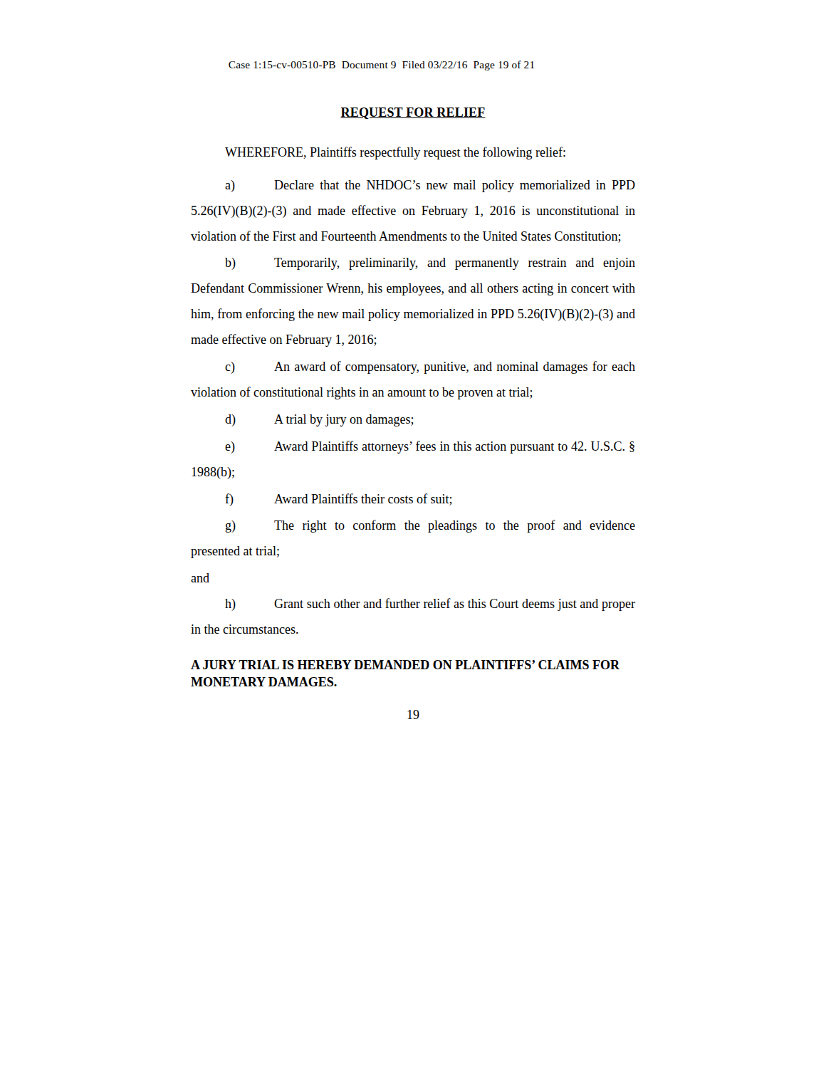Case 1:15-cv-00510-PB Document 9 Filed 03/22/16 Page 19 of 21
REQUEST FOR RELIEF
WHEREFORE, Plaintiffs respectfully request the following relief:
a) Declare that the NHDOC’s new mail policy memorialized in PPD 5.26(IV)(B)(2)-(3) and made effective on February 1, 2016 is unconstitutional in violation of the First and Fourteenth Amendments to the United States Constitution;
b) Temporarily, preliminarily, and permanently restrain and enjoin Defendant Commissioner Wrenn, his employees, and all others acting in concert with him, from enforcing the new mail policy memorialized in PPD 5.26(IV)(B)(2)-(3) and made effective on February 1, 2016;
c) An award of compensatory, punitive, and nominal damages for each violation of constitutional rights in an amount to be proven at trial;
d) A trial by jury on damages;
e) Award Plaintiffs attorneys’ fees in this action pursuant to 42. U.S.C. § 1988(b);
f) Award Plaintiffs their costs of suit;
g) The right to conform the pleadings to the proof and evidence presented at trial;
and
h) Grant such other and further relief as this Court deems just and proper in the circumstances.
A JURY TRIAL IS HEREBY DEMANDED ON PLAINTIFFS’ CLAIMS FOR
MONETARY DAMAGES.
19